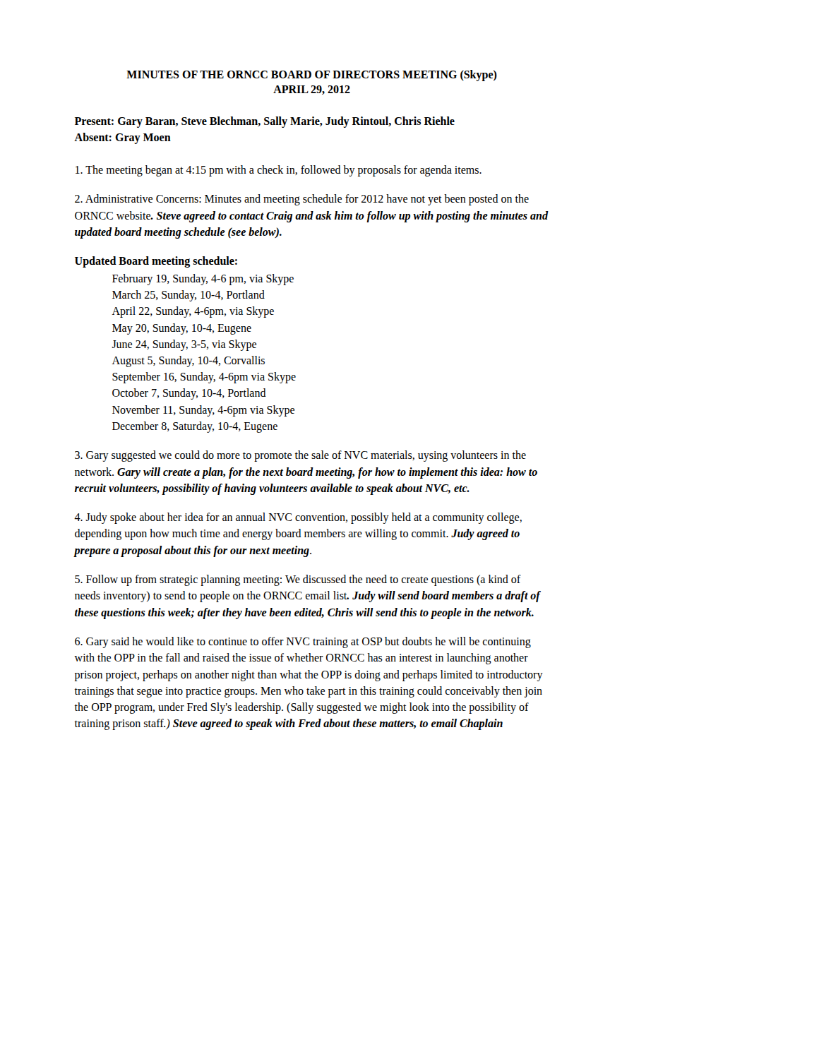MINUTES OF THE ORNCC BOARD OF DIRECTORS MEETING (Skype) APRIL 29, 2012
Present: Gary Baran, Steve Blechman, Sally Marie, Judy Rintoul, Chris Riehle Absent: Gray Moen
1. The meeting began at 4:15 pm with a check in, followed by proposals for agenda items.
2. Administrative Concerns: Minutes and meeting schedule for 2012 have not yet been posted on the ORNCC website. Steve agreed to contact Craig and ask him to follow up with posting the minutes and updated board meeting schedule (see below).
Updated Board meeting schedule:
February 19, Sunday, 4-6 pm, via Skype
March 25, Sunday, 10-4, Portland
April 22, Sunday, 4-6pm, via Skype
May 20, Sunday, 10-4, Eugene
June 24, Sunday, 3-5, via Skype
August 5, Sunday, 10-4, Corvallis
September 16, Sunday, 4-6pm via Skype
October 7, Sunday, 10-4, Portland
November 11, Sunday, 4-6pm via Skype
December 8, Saturday, 10-4, Eugene
3. Gary suggested we could do more to promote the sale of NVC materials, uysing volunteers in the network. Gary will create a plan, for the next board meeting, for how to implement this idea: how to recruit volunteers, possibility of having volunteers available to speak about NVC, etc.
4. Judy spoke about her idea for an annual NVC convention, possibly held at a community college, depending upon how much time and energy board members are willing to commit. Judy agreed to prepare a proposal about this for our next meeting.
5. Follow up from strategic planning meeting: We discussed the need to create questions (a kind of needs inventory) to send to people on the ORNCC email list. Judy will send board members a draft of these questions this week; after they have been edited, Chris will send this to people in the network.
6. Gary said he would like to continue to offer NVC training at OSP but doubts he will be continuing with the OPP in the fall and raised the issue of whether ORNCC has an interest in launching another prison project, perhaps on another night than what the OPP is doing and perhaps limited to introductory trainings that segue into practice groups. Men who take part in this training could conceivably then join the OPP program, under Fred Sly's leadership. (Sally suggested we might look into the possibility of training prison staff.) Steve agreed to speak with Fred about these matters, to email Chaplain